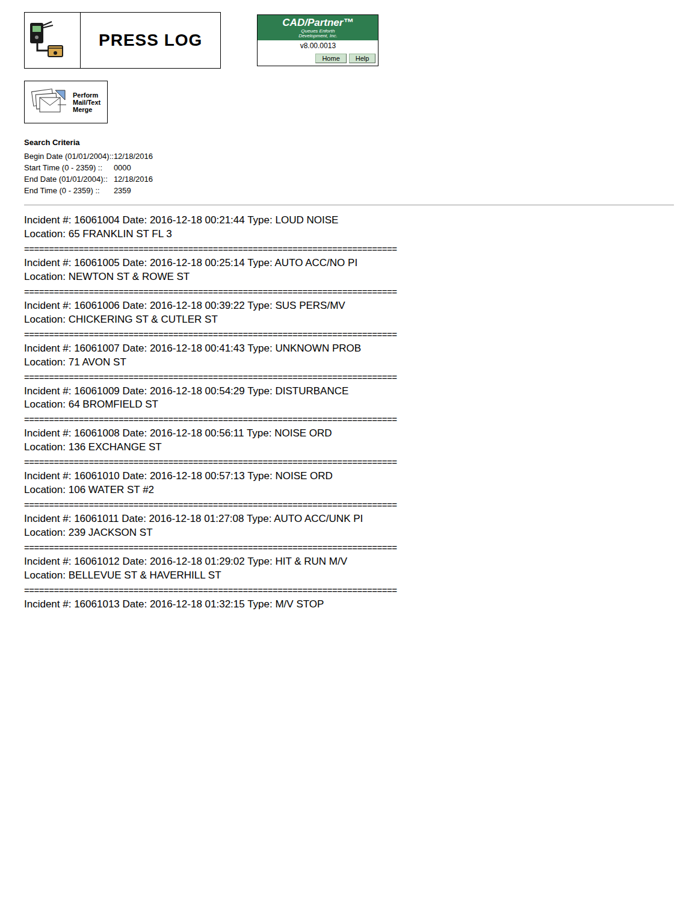| | PRESS LOG | CAD/Partner™ Queues Enforth Development, Inc. v8.00.0013 Home Help |
| | Perform Mail/Text Merge |
Search Criteria
| Begin Date (01/01/2004):: | 12/18/2016 |
| Start Time (0 - 2359) :: | 0000 |
| End Date (01/01/2004):: | 12/18/2016 |
| End Time (0 - 2359) :: | 2359 |
Incident #: 16061004 Date: 2016-12-18 00:21:44 Type: LOUD NOISE
Location: 65 FRANKLIN ST FL 3
===========================================================================
Incident #: 16061005 Date: 2016-12-18 00:25:14 Type: AUTO ACC/NO PI
Location: NEWTON ST & ROWE ST
===========================================================================
Incident #: 16061006 Date: 2016-12-18 00:39:22 Type: SUS PERS/MV
Location: CHICKERING ST & CUTLER ST
===========================================================================
Incident #: 16061007 Date: 2016-12-18 00:41:43 Type: UNKNOWN PROB
Location: 71 AVON ST
===========================================================================
Incident #: 16061009 Date: 2016-12-18 00:54:29 Type: DISTURBANCE
Location: 64 BROMFIELD ST
===========================================================================
Incident #: 16061008 Date: 2016-12-18 00:56:11 Type: NOISE ORD
Location: 136 EXCHANGE ST
===========================================================================
Incident #: 16061010 Date: 2016-12-18 00:57:13 Type: NOISE ORD
Location: 106 WATER ST #2
===========================================================================
Incident #: 16061011 Date: 2016-12-18 01:27:08 Type: AUTO ACC/UNK PI
Location: 239 JACKSON ST
===========================================================================
Incident #: 16061012 Date: 2016-12-18 01:29:02 Type: HIT & RUN M/V
Location: BELLEVUE ST & HAVERHILL ST
===========================================================================
Incident #: 16061013 Date: 2016-12-18 01:32:15 Type: M/V STOP